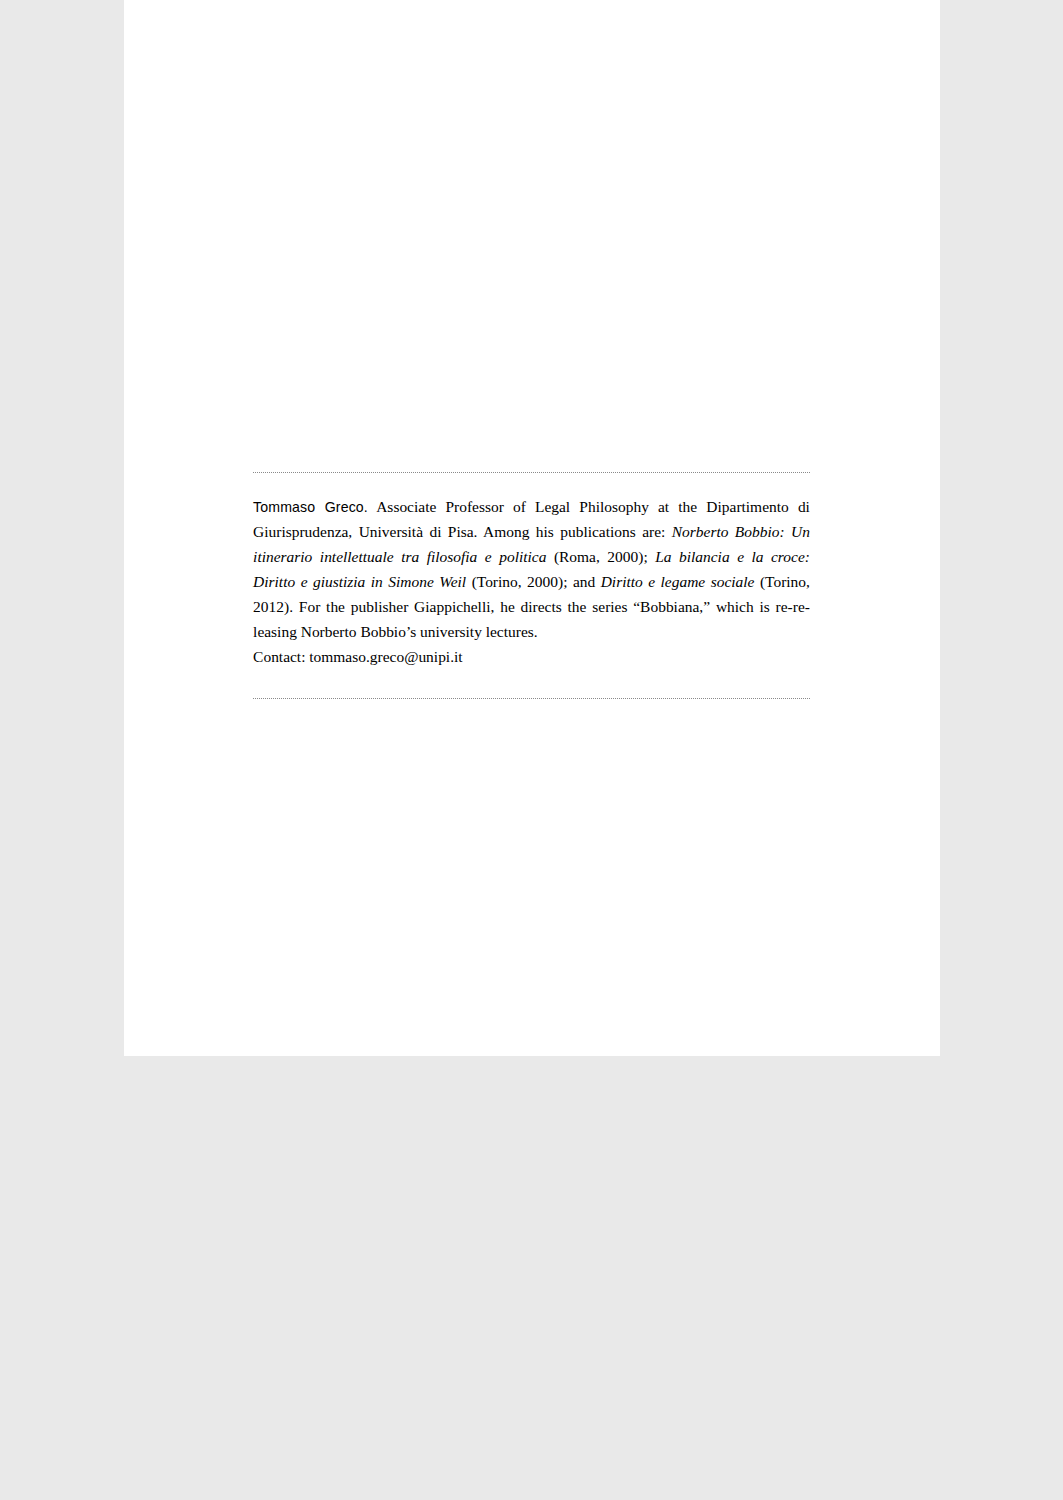Tommaso Greco. Associate Professor of Legal Philosophy at the Dipartimento di Giurisprudenza, Università di Pisa. Among his publications are: Norberto Bobbio: Un itinerario intellettuale tra filosofia e politica (Roma, 2000); La bilancia e la croce: Diritto e giustizia in Simone Weil (Torino, 2000); and Diritto e legame sociale (Torino, 2012). For the publisher Giappichelli, he directs the series “Bobbiana,” which is re-releasing Norberto Bobbio’s university lectures.
Contact: tommaso.greco@unipi.it